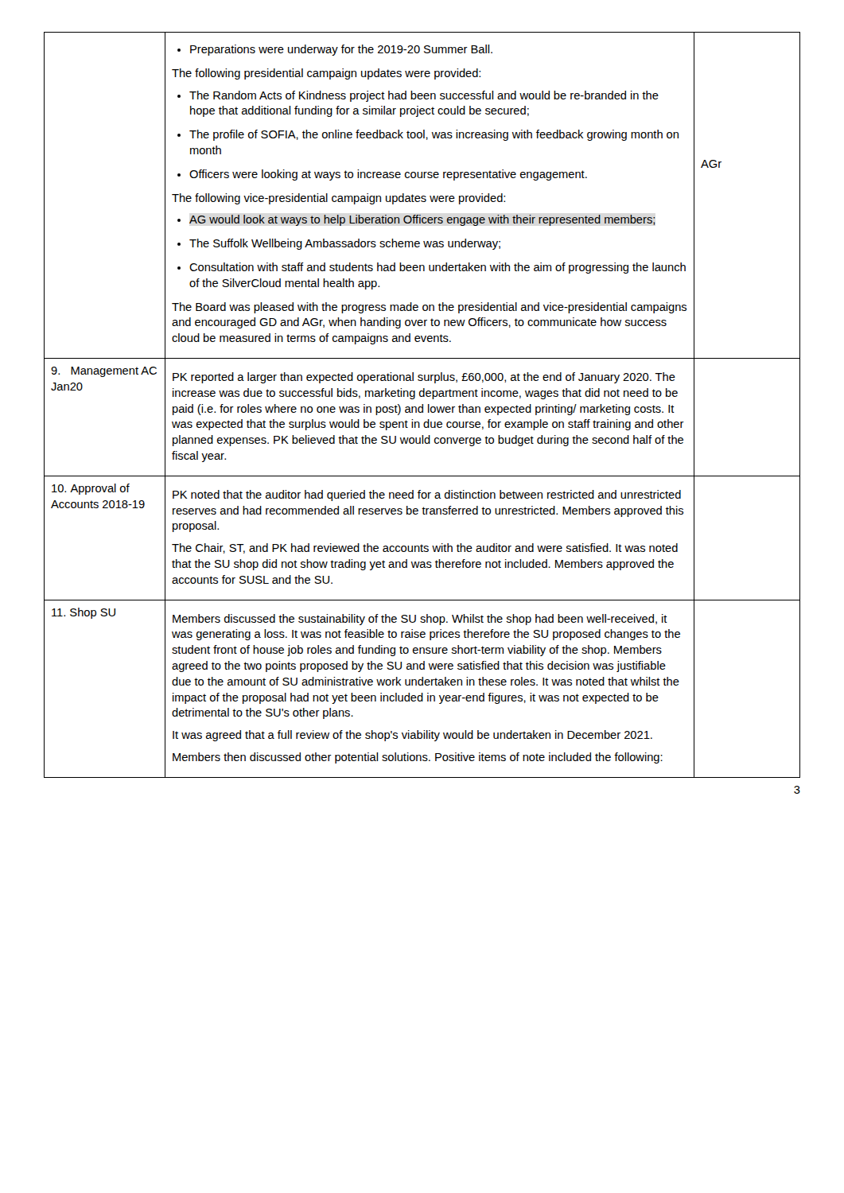| | Preparations were underway for the 2019-20 Summer Ball. The following presidential campaign updates were provided: The Random Acts of Kindness project had been successful and would be re-branded in the hope that additional funding for a similar project could be secured; The profile of SOFIA, the online feedback tool, was increasing with feedback growing month on month Officers were looking at ways to increase course representative engagement. The following vice-presidential campaign updates were provided: AG would look at ways to help Liberation Officers engage with their represented members; The Suffolk Wellbeing Ambassadors scheme was underway; Consultation with staff and students had been undertaken with the aim of progressing the launch of the SilverCloud mental health app. The Board was pleased with the progress made on the presidential and vice-presidential campaigns and encouraged GD and AGr, when handing over to new Officers, to communicate how success cloud be measured in terms of campaigns and events. | AGr |
| 9. Management AC Jan20 | PK reported a larger than expected operational surplus, £60,000, at the end of January 2020. The increase was due to successful bids, marketing department income, wages that did not need to be paid (i.e. for roles where no one was in post) and lower than expected printing/ marketing costs. It was expected that the surplus would be spent in due course, for example on staff training and other planned expenses. PK believed that the SU would converge to budget during the second half of the fiscal year. | |
| 10. Approval of Accounts 2018-19 | PK noted that the auditor had queried the need for a distinction between restricted and unrestricted reserves and had recommended all reserves be transferred to unrestricted. Members approved this proposal. The Chair, ST, and PK had reviewed the accounts with the auditor and were satisfied. It was noted that the SU shop did not show trading yet and was therefore not included. Members approved the accounts for SUSL and the SU. | |
| 11. Shop SU | Members discussed the sustainability of the SU shop. Whilst the shop had been well-received, it was generating a loss. It was not feasible to raise prices therefore the SU proposed changes to the student front of house job roles and funding to ensure short-term viability of the shop. Members agreed to the two points proposed by the SU and were satisfied that this decision was justifiable due to the amount of SU administrative work undertaken in these roles. It was noted that whilst the impact of the proposal had not yet been included in year-end figures, it was not expected to be detrimental to the SU's other plans. It was agreed that a full review of the shop's viability would be undertaken in December 2021. Members then discussed other potential solutions. Positive items of note included the following: | |
3